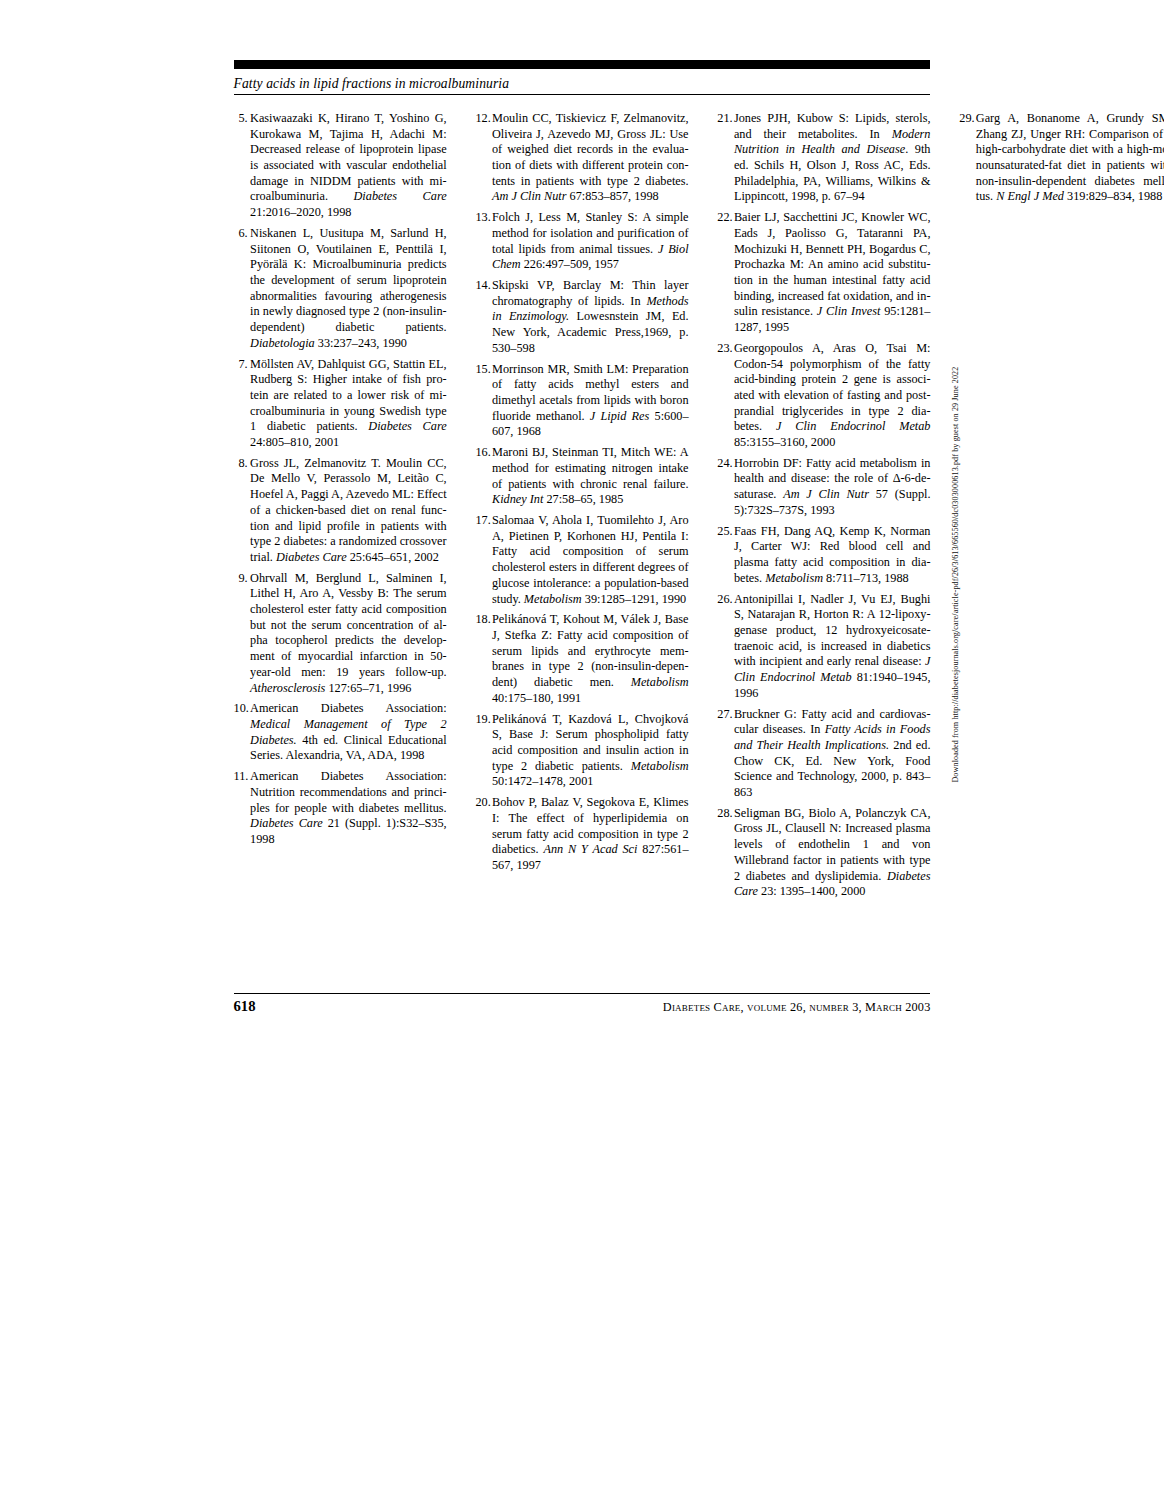Fatty acids in lipid fractions in microalbuminuria
5. Kasiwaazaki K, Hirano T, Yoshino G, Kurokawa M, Tajima H, Adachi M: Decreased release of lipoprotein lipase is associated with vascular endothelial damage in NIDDM patients with microalbuminuria. Diabetes Care 21:2016–2020, 1998
6. Niskanen L, Uusitupa M, Sarlund H, Siitonen O, Voutilainen E, Penttilä I, Pyörälä K: Microalbuminuria predicts the development of serum lipoprotein abnormalities favouring atherogenesis in newly diagnosed type 2 (non-insulin-dependent) diabetic patients. Diabetologia 33:237–243, 1990
7. Möllsten AV, Dahlquist GG, Stattin EL, Rudberg S: Higher intake of fish protein are related to a lower risk of microalbuminuria in young Swedish type 1 diabetic patients. Diabetes Care 24:805–810, 2001
8. Gross JL, Zelmanovitz T. Moulin CC, De Mello V, Perassolo M, Leitão C, Hoefel A, Paggi A, Azevedo ML: Effect of a chicken-based diet on renal function and lipid profile in patients with type 2 diabetes: a randomized crossover trial. Diabetes Care 25:645–651, 2002
9. Ohrvall M, Berglund L, Salminen I, Lithel H, Aro A, Vessby B: The serum cholesterol ester fatty acid composition but not the serum concentration of alpha tocopherol predicts the development of myocardial infarction in 50-year-old men: 19 years follow-up. Atherosclerosis 127:65–71, 1996
10. American Diabetes Association: Medical Management of Type 2 Diabetes. 4th ed. Clinical Educational Series. Alexandria, VA, ADA, 1998
11. American Diabetes Association: Nutrition recommendations and principles for people with diabetes mellitus. Diabetes Care 21 (Suppl. 1):S32–S35, 1998
12. Moulin CC, Tiskievicz F, Zelmanovitz, Oliveira J, Azevedo MJ, Gross JL: Use of weighed diet records in the evaluation of diets with different protein contents in patients with type 2 diabetes. Am J Clin Nutr 67:853–857, 1998
13. Folch J, Less M, Stanley S: A simple method for isolation and purification of total lipids from animal tissues. J Biol Chem 226:497–509, 1957
14. Skipski VP, Barclay M: Thin layer chromatography of lipids. In Methods in Enzimology. Lowesnstein JM, Ed. New York, Academic Press,1969, p. 530–598
15. Morrinson MR, Smith LM: Preparation of fatty acids methyl esters and dimethyl acetals from lipids with boron fluoride methanol. J Lipid Res 5:600–607, 1968
16. Maroni BJ, Steinman TI, Mitch WE: A method for estimating nitrogen intake of patients with chronic renal failure. Kidney Int 27:58–65, 1985
17. Salomaa V, Ahola I, Tuomilehto J, Aro A, Pietinen P, Korhonen HJ, Pentila I: Fatty acid composition of serum cholesterol esters in different degrees of glucose intolerance: a population-based study. Metabolism 39:1285–1291, 1990
18. Pelikánová T, Kohout M, Válek J, Base J, Stefka Z: Fatty acid composition of serum lipids and erythrocyte membranes in type 2 (non-insulin-dependent) diabetic men. Metabolism 40:175–180, 1991
19. Pelikánová T, Kazdová L, Chvojková S, Base J: Serum phospholipid fatty acid composition and insulin action in type 2 diabetic patients. Metabolism 50:1472–1478, 2001
20. Bohov P, Balaz V, Segokova E, Klimes I: The effect of hyperlipidemia on serum fatty acid composition in type 2 diabetics. Ann N Y Acad Sci 827:561–567, 1997
21. Jones PJH, Kubow S: Lipids, sterols, and their metabolites. In Modern Nutrition in Health and Disease. 9th ed. Schils H, Olson J, Ross AC, Eds. Philadelphia, PA, Williams, Wilkins & Lippincott, 1998, p. 67–94
22. Baier LJ, Sacchettini JC, Knowler WC, Eads J, Paolisso G, Tataranni PA, Mochizuki H, Bennett PH, Bogardus C, Prochazka M: An amino acid substitution in the human intestinal fatty acid binding, increased fat oxidation, and insulin resistance. J Clin Invest 95:1281–1287, 1995
23. Georgopoulos A, Aras O, Tsai M: Codon-54 polymorphism of the fatty acid-binding protein 2 gene is associated with elevation of fasting and postprandial triglycerides in type 2 diabetes. J Clin Endocrinol Metab 85:3155–3160, 2000
24. Horrobin DF: Fatty acid metabolism in health and disease: the role of Δ-6-desaturase. Am J Clin Nutr 57 (Suppl. 5):732S–737S, 1993
25. Faas FH, Dang AQ, Kemp K, Norman J, Carter WJ: Red blood cell and plasma fatty acid composition in diabetes. Metabolism 8:711–713, 1988
26. Antonipillai I, Nadler J, Vu EJ, Bughi S, Natarajan R, Horton R: A 12-lipoxygenase product, 12 hydroxyeicosatetraenoic acid, is increased in diabetics with incipient and early renal disease: J Clin Endocrinol Metab 81:1940–1945, 1996
27. Bruckner G: Fatty acid and cardiovascular diseases. In Fatty Acids in Foods and Their Health Implications. 2nd ed. Chow CK, Ed. New York, Food Science and Technology, 2000, p. 843–863
28. Seligman BG, Biolo A, Polanczyk CA, Gross JL, Clausell N: Increased plasma levels of endothelin 1 and von Willebrand factor in patients with type 2 diabetes and dyslipidemia. Diabetes Care 23: 1395–1400, 2000
29. Garg A, Bonanome A, Grundy SM, Zhang ZJ, Unger RH: Comparison of a high-carbohydrate diet with a high-monounsaturated-fat diet in patients with non-insulin-dependent diabetes mellitus. N Engl J Med 319:829–834, 1988
Downloaded from http://diabetesjournals.org/care/article-pdf/26/3/613/665560/dc0303000613.pdf by guest on 29 June 2022
618
Diabetes Care, volume 26, number 3, March 2003